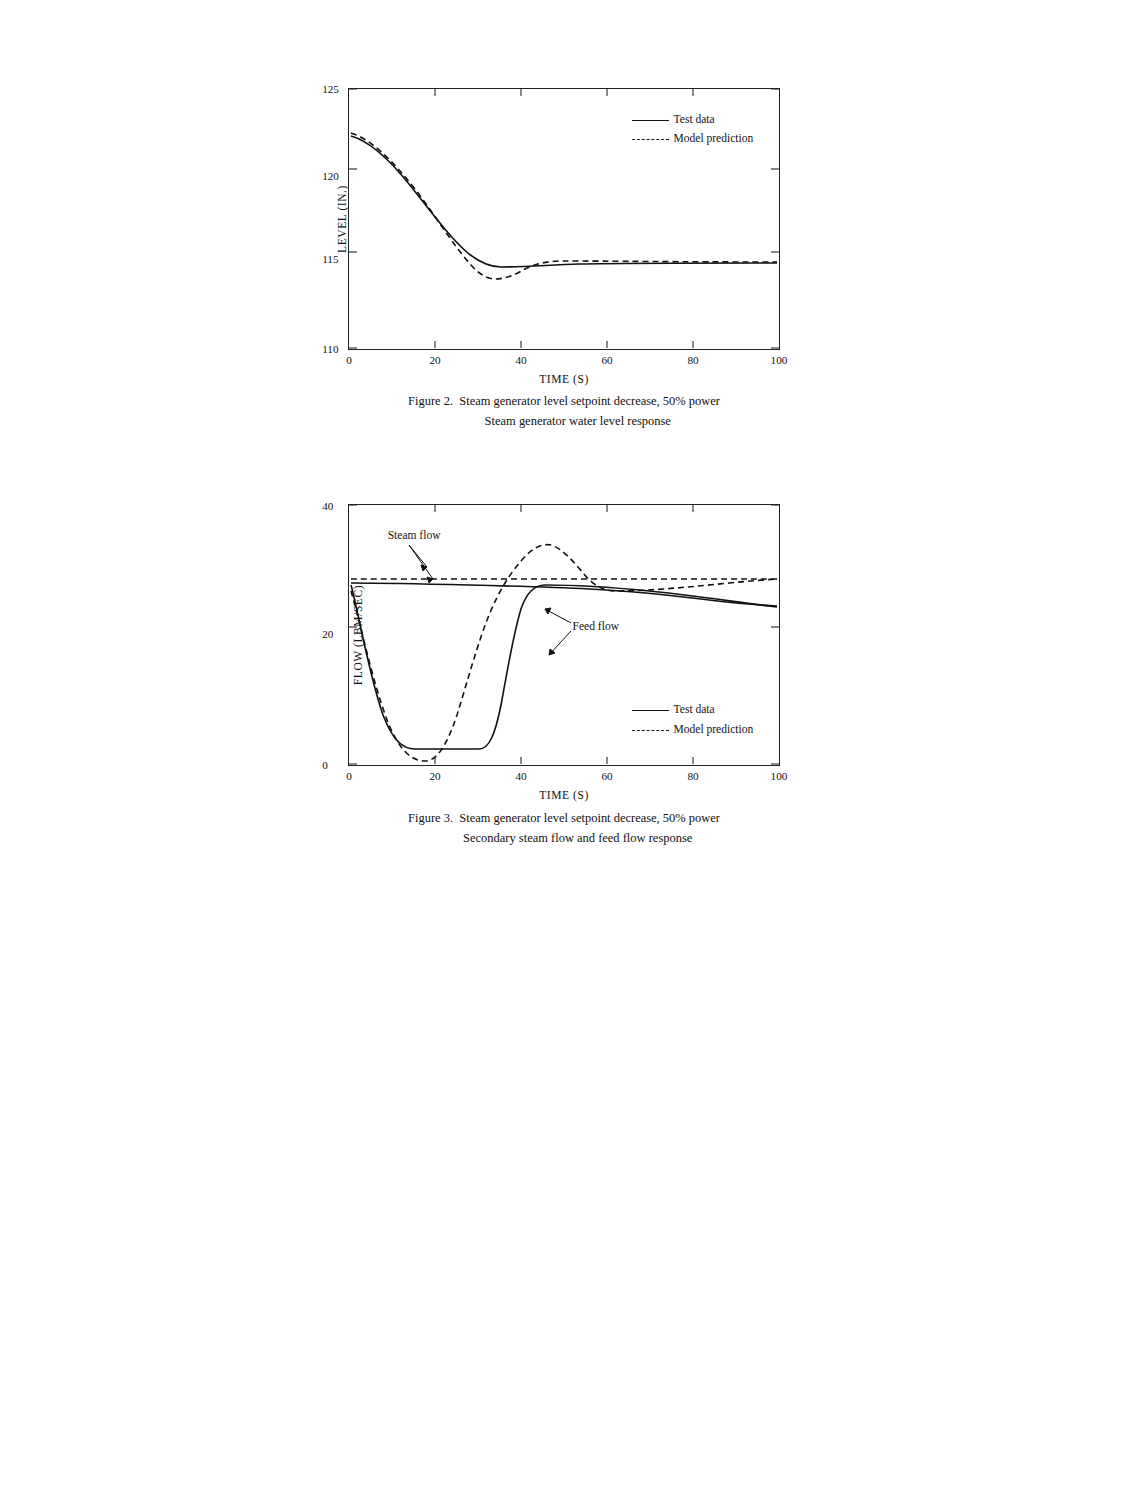LEVEL (IN.) 125 120 115 110 0 20 40 60 80 100 TIME (S)
Test data
Model prediction
Figure 2. Steam generator level setpoint decrease, 50% power Steam generator water level response
FLOW (LBM/SEC) 40 20 0 0 20 40 60 80 100 TIME (S) Steam flow Feed flow
Test data
Model prediction
Figure 3. Steam generator level setpoint decrease, 50% power Secondary steam flow and feed flow response